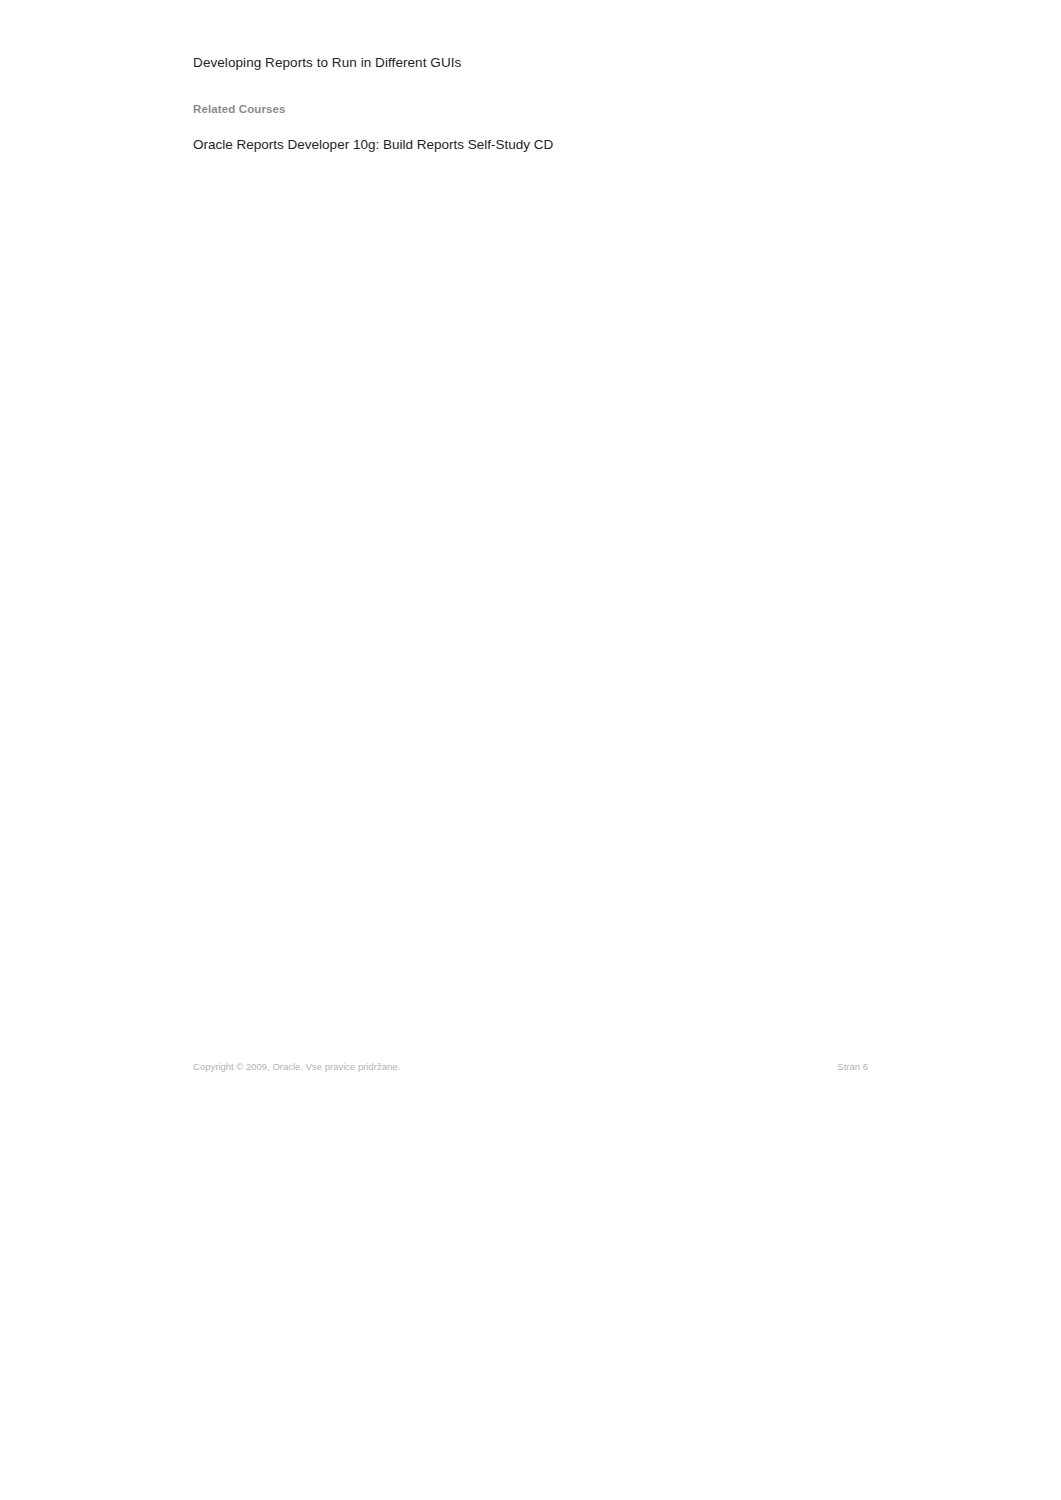Developing Reports to Run in Different GUIs
Related Courses
Oracle Reports Developer 10g: Build Reports Self-Study CD
Copyright © 2009, Oracle. Vse pravice pridržane.
Stran 6